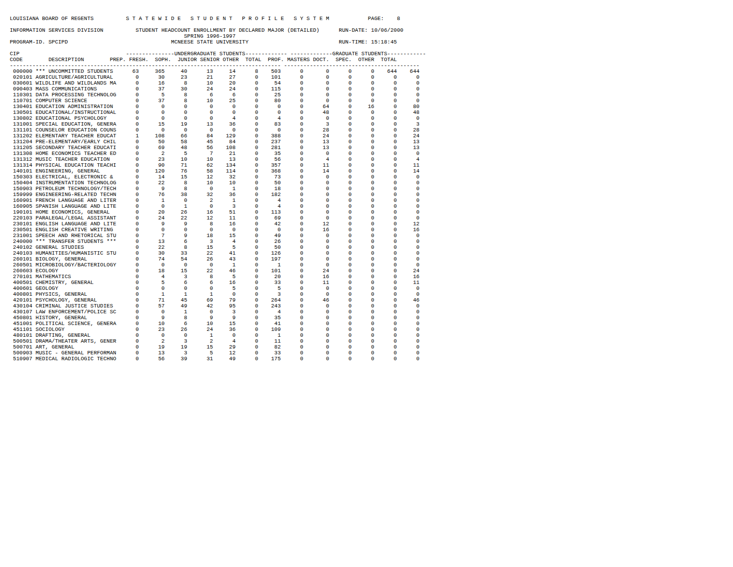LOUISIANA BOARD OF REGENTS S T A T E W I D E S T U D E N T P R O F I L E S Y S T E M PAGE: 8 INFORMATION SERVICES DIVISION STUDENT HEADCOUNT ENROLLMENT BY DECLARED MAJOR (DETAILED) RUN-DATE: 10/06/2000 SPRING 1996-1997 PROGRAM-ID. SPCIPD MCNEESE STATE UNIVERSITY RUN-TIME: 15:18:45 CIP ---------------UNDERGRADUATE STUDENTS------------- -------------GRADUATE STUDENTS------------ CODE DESCRIPTION PREP. FRESH. SOPH. JUNIOR SENIOR OTHER TOTAL PROF. MASTERS DOCT. SPEC. OTHER TOTAL ------------------------------------------------------------------------------------ ------------------------------------------ 000000 *** UNCOMMITTED STUDENTS 63 365 40 13 14 8 503 0 0 0 0 644 644 020101 AGRICULTURE/AGRICULTURAL 0 30 23 21 27 0 101 0 0 0 0 0 0 030601 WILDLIFE AND WILDLANDS MA 0 16 8 10 20 0 54 0 0 0 0 0 0 090403 MASS COMMUNICATIONS 0 37 30 24 24 0 115 0 0 0 0 0 0 110301 DATA PROCESSING TECHNOLOG 0 5 8 6 6 0 25 0 0 0 0 0 0 110701 COMPUTER SCIENCE 0 37 8 10 25 0 80 0 0 0 0 0 0 130401 EDUCATION ADMINISTRATION 0 0 0 0 0 0 0 0 64 0 16 0 80 130501 EDUCATIONAL/INSTRUCTIONAL 0 0 0 0 0 0 0 0 48 0 0 0 48 130802 EDUCATIONAL PSYCHOLOGY 0 0 0 0 4 0 4 0 0 0 0 0 0 131001 SPECIAL EDUCATION, GENERA 0 15 19 13 36 0 83 0 3 0 0 0 3 131101 COUNSELOR EDUCATION COUNS 0 0 0 0 0 0 0 0 28 0 0 0 28 131202 ELEMENTARY TEACHER EDUCAT 1 108 66 84 129 0 388 0 24 0 0 0 24 131204 PRE-ELEMENTARY/EARLY CHIL 0 50 58 45 84 0 237 0 13 0 0 0 13 131205 SECONDARY TEACHER EDUCATI 0 69 48 56 108 0 281 0 13 0 0 0 13 131308 HOME ECONOMICS TEACHER ED 0 2 5 7 21 0 35 0 0 0 0 0 0 131312 MUSIC TEACHER EDUCATION 0 23 10 10 13 0 56 0 4 0 0 0 4 131314 PHYSICAL EDUCATION TEACHI 0 90 71 62 134 0 357 0 11 0 0 0 11 140101 ENGINEERING, GENERAL 0 120 76 58 114 0 368 0 14 0 0 0 14 150303 ELECTRICAL, ELECTRONIC & 0 14 15 12 32 0 73 0 0 0 0 0 0 150404 INSTRUMENTATION TECHNOLOG 0 22 8 10 10 0 50 0 0 0 0 0 0 150903 PETROLEUM TECHNOLOGY/TECH 0 9 8 0 1 0 18 0 0 0 0 0 0 159999 ENGINEERING-RELATED TECHN 0 76 38 32 36 0 182 0 0 0 0 0 0 160901 FRENCH LANGUAGE AND LITER 0 1 0 2 1 0 4 0 0 0 0 0 0 160905 SPANISH LANGUAGE AND LITE 0 0 1 0 3 0 4 0 0 0 0 0 0 190101 HOME ECONOMICS, GENERAL 0 20 26 16 51 0 113 0 0 0 0 0 0 220103 PARALEGAL/LEGAL ASSISTANT 0 24 22 12 11 0 69 0 0 0 0 0 0 230101 ENGLISH LANGUAGE AND LITE 0 9 9 8 16 0 42 0 12 0 0 0 12 230501 ENGLISH CREATIVE WRITING 0 0 0 0 0 0 0 0 16 0 0 0 16 231001 SPEECH AND RHETORICAL STU 0 7 9 18 15 0 49 0 0 0 0 0 0 240000 *** TRANSFER STUDENTS *** 0 13 6 3 4 0 26 0 0 0 0 0 0 240102 GENERAL STUDIES 0 22 8 15 5 0 50 0 0 0 0 0 0 240103 HUMANITIES/HUMANISTIC STU 0 30 33 22 41 0 126 0 0 0 0 0 0 260101 BIOLOGY, GENERAL 0 74 54 26 43 0 197 0 0 0 0 0 0 260501 MICROBIOLOGY/BACTERIOLOGY 0 0 0 0 1 0 1 0 0 0 0 0 0 260603 ECOLOGY 0 18 15 22 46 0 101 0 24 0 0 0 24 270101 MATHEMATICS 0 4 3 8 5 0 20 0 16 0 0 0 16 400501 CHEMISTRY, GENERAL 0 5 6 6 16 0 33 0 11 0 0 0 11 400601 GEOLOGY 0 0 0 0 5 0 5 0 0 0 0 0 0 400801 PHYSICS, GENERAL 0 1 1 1 0 0 3 0 0 0 0 0 0 420101 PSYCHOLOGY, GENERAL 0 71 45 69 79 0 264 0 46 0 0 0 46 430104 CRIMINAL JUSTICE STUDIES 0 57 49 42 95 0 243 0 0 0 0 0 0 430107 LAW ENFORCEMENT/POLICE SC 0 0 1 0 3 0 4 0 0 0 0 0 0 450801 HISTORY, GENERAL 0 9 8 9 9 0 35 0 0 0 0 0 0 451001 POLITICAL SCIENCE, GENERA 0 10 6 10 15 0 41 0 0 0 0 0 0 451101 SOCIOLOGY 0 23 26 24 36 0 109 0 0 0 0 0 0 480101 DRAFTING, GENERAL 0 0 0 1 0 0 1 0 0 0 0 0 0 500501 DRAMA/THEATER ARTS, GENER 0 2 3 2 4 0 11 0 0 0 0 0 0 500701 ART, GENERAL 0 19 19 15 29 0 82 0 0 0 0 0 0 500903 MUSIC - GENERAL PERFORMAN 0 13 3 5 12 0 33 0 0 0 0 0 0 510907 MEDICAL RADIOLOGIC TECHNO 0 56 39 31 49 0 175 0 0 0 0 0 0